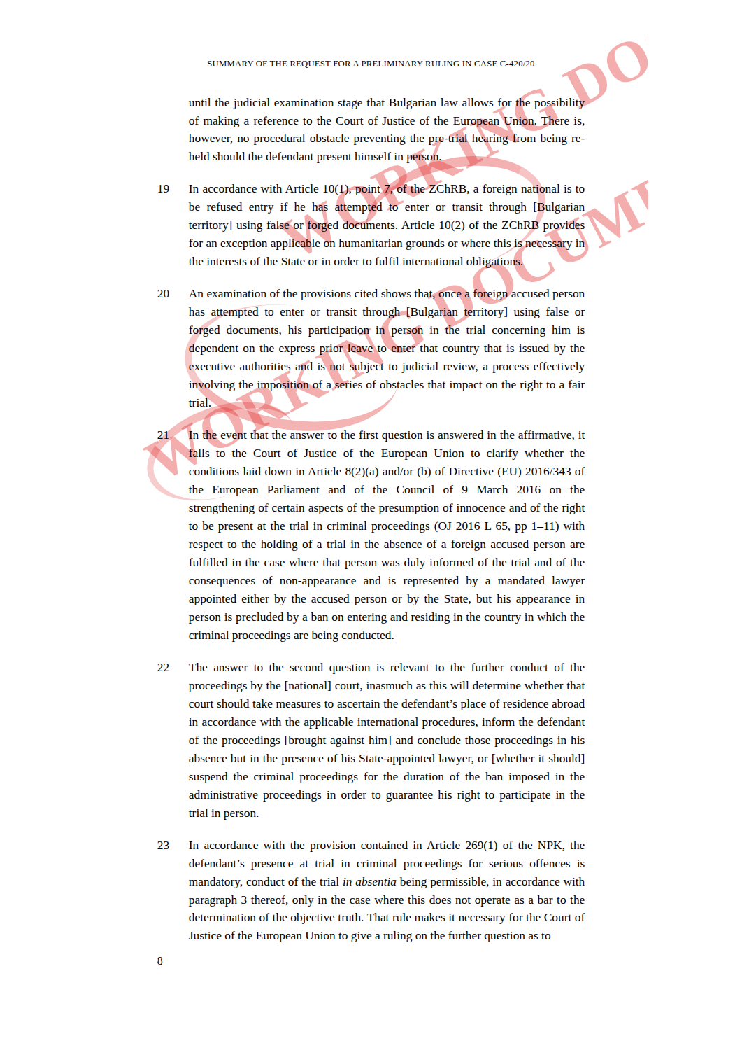WORKING DOCUMENT
WORKING DOCUMENT
Summary of the request for a preliminary ruling in Case C-420/20
until the judicial examination stage that Bulgarian law allows for the possibility of making a reference to the Court of Justice of the European Union. There is, however, no procedural obstacle preventing the pre-trial hearing from being re-held should the defendant present himself in person.
19 In accordance with Article 10(1), point 7, of the ZChRB, a foreign national is to be refused entry if he has attempted to enter or transit through [Bulgarian territory] using false or forged documents. Article 10(2) of the ZChRB provides for an exception applicable on humanitarian grounds or where this is necessary in the interests of the State or in order to fulfil international obligations.
20 An examination of the provisions cited shows that, once a foreign accused person has attempted to enter or transit through [Bulgarian territory] using false or forged documents, his participation in person in the trial concerning him is dependent on the express prior leave to enter that country that is issued by the executive authorities and is not subject to judicial review, a process effectively involving the imposition of a series of obstacles that impact on the right to a fair trial.
21 In the event that the answer to the first question is answered in the affirmative, it falls to the Court of Justice of the European Union to clarify whether the conditions laid down in Article 8(2)(a) and/or (b) of Directive (EU) 2016/343 of the European Parliament and of the Council of 9 March 2016 on the strengthening of certain aspects of the presumption of innocence and of the right to be present at the trial in criminal proceedings (OJ 2016 L 65, pp 1–11) with respect to the holding of a trial in the absence of a foreign accused person are fulfilled in the case where that person was duly informed of the trial and of the consequences of non-appearance and is represented by a mandated lawyer appointed either by the accused person or by the State, but his appearance in person is precluded by a ban on entering and residing in the country in which the criminal proceedings are being conducted.
22 The answer to the second question is relevant to the further conduct of the proceedings by the [national] court, inasmuch as this will determine whether that court should take measures to ascertain the defendant’s place of residence abroad in accordance with the applicable international procedures, inform the defendant of the proceedings [brought against him] and conclude those proceedings in his absence but in the presence of his State-appointed lawyer, or [whether it should] suspend the criminal proceedings for the duration of the ban imposed in the administrative proceedings in order to guarantee his right to participate in the trial in person.
23 In accordance with the provision contained in Article 269(1) of the NPK, the defendant’s presence at trial in criminal proceedings for serious offences is mandatory, conduct of the trial in absentia being permissible, in accordance with paragraph 3 thereof, only in the case where this does not operate as a bar to the determination of the objective truth. That rule makes it necessary for the Court of Justice of the European Union to give a ruling on the further question as to
8